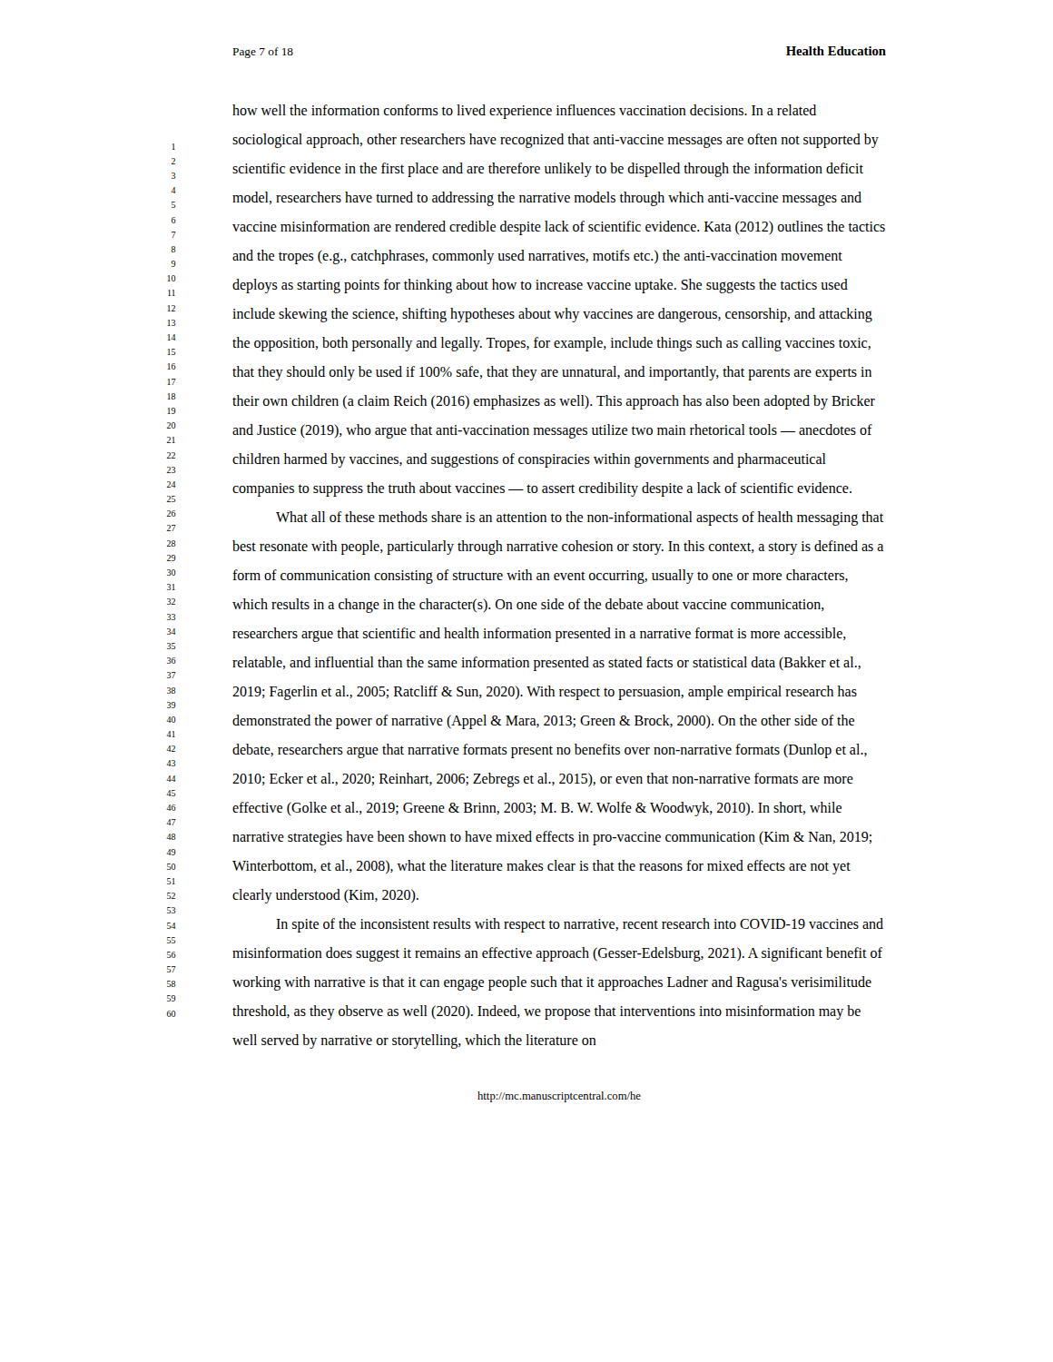123456789101112131415161718192021222324252627282930313233343536373839404142434445464748495051525354555657585960
Page 7 of 18 Health Education
how well the information conforms to lived experience influences vaccination decisions. In a related sociological approach, other researchers have recognized that anti-vaccine messages are often not supported by scientific evidence in the first place and are therefore unlikely to be dispelled through the information deficit model, researchers have turned to addressing the narrative models through which anti-vaccine messages and vaccine misinformation are rendered credible despite lack of scientific evidence. Kata (2012) outlines the tactics and the tropes (e.g., catchphrases, commonly used narratives, motifs etc.) the anti-vaccination movement deploys as starting points for thinking about how to increase vaccine uptake. She suggests the tactics used include skewing the science, shifting hypotheses about why vaccines are dangerous, censorship, and attacking the opposition, both personally and legally. Tropes, for example, include things such as calling vaccines toxic, that they should only be used if 100% safe, that they are unnatural, and importantly, that parents are experts in their own children (a claim Reich (2016) emphasizes as well). This approach has also been adopted by Bricker and Justice (2019), who argue that anti-vaccination messages utilize two main rhetorical tools — anecdotes of children harmed by vaccines, and suggestions of conspiracies within governments and pharmaceutical companies to suppress the truth about vaccines — to assert credibility despite a lack of scientific evidence.
What all of these methods share is an attention to the non-informational aspects of health messaging that best resonate with people, particularly through narrative cohesion or story. In this context, a story is defined as a form of communication consisting of structure with an event occurring, usually to one or more characters, which results in a change in the character(s). On one side of the debate about vaccine communication, researchers argue that scientific and health information presented in a narrative format is more accessible, relatable, and influential than the same information presented as stated facts or statistical data (Bakker et al., 2019; Fagerlin et al., 2005; Ratcliff & Sun, 2020). With respect to persuasion, ample empirical research has demonstrated the power of narrative (Appel & Mara, 2013; Green & Brock, 2000). On the other side of the debate, researchers argue that narrative formats present no benefits over non-narrative formats (Dunlop et al., 2010; Ecker et al., 2020; Reinhart, 2006; Zebregs et al., 2015), or even that non-narrative formats are more effective (Golke et al., 2019; Greene & Brinn, 2003; M. B. W. Wolfe & Woodwyk, 2010). In short, while narrative strategies have been shown to have mixed effects in pro-vaccine communication (Kim & Nan, 2019; Winterbottom, et al., 2008), what the literature makes clear is that the reasons for mixed effects are not yet clearly understood (Kim, 2020).
In spite of the inconsistent results with respect to narrative, recent research into COVID-19 vaccines and misinformation does suggest it remains an effective approach (Gesser-Edelsburg, 2021). A significant benefit of working with narrative is that it can engage people such that it approaches Ladner and Ragusa's verisimilitude threshold, as they observe as well (2020). Indeed, we propose that interventions into misinformation may be well served by narrative or storytelling, which the literature on
http://mc.manuscriptcentral.com/he